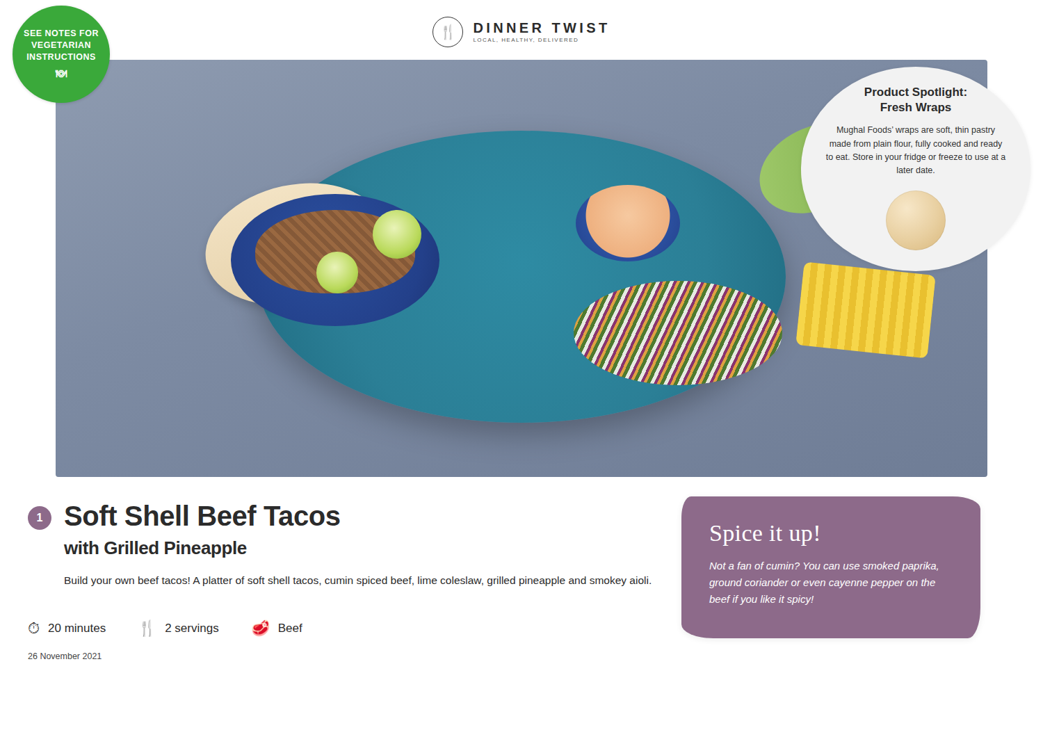See notes for vegetarian instructions 🍽
🍴
Dinner Twist
Local, Healthy, Delivered
Product Spotlight:
Fresh Wraps
Mughal Foods’ wraps are soft, thin pastry made from plain flour, fully cooked and ready to eat. Store in your fridge or freeze to use at a later date.
1
Soft Shell Beef Tacos with Grilled Pineapple
Build your own beef tacos! A platter of soft shell tacos, cumin spiced beef, lime coleslaw, grilled pineapple and smokey aioli.
⏱20 minutes
🍴2 servings
🥩Beef
26 November 2021
Spice it up!
Not a fan of cumin? You can use smoked paprika, ground coriander or even cayenne pepper on the beef if you like it spicy!